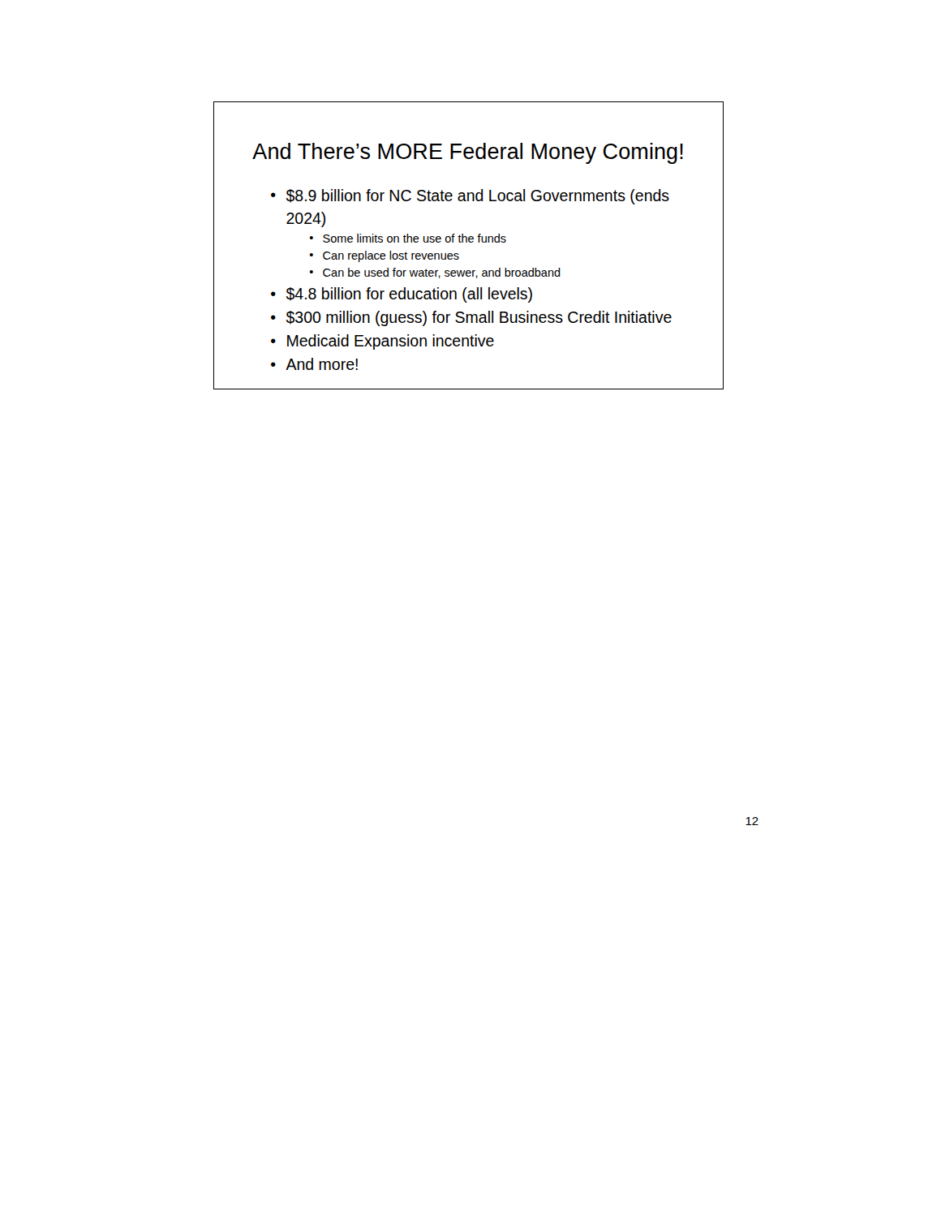And There’s MORE Federal Money Coming!
$8.9 billion for NC State and Local Governments (ends 2024)
Some limits on the use of the funds
Can replace lost revenues
Can be used for water, sewer, and broadband
$4.8 billion for education (all levels)
$300 million (guess) for Small Business Credit Initiative
Medicaid Expansion incentive
And more!
12